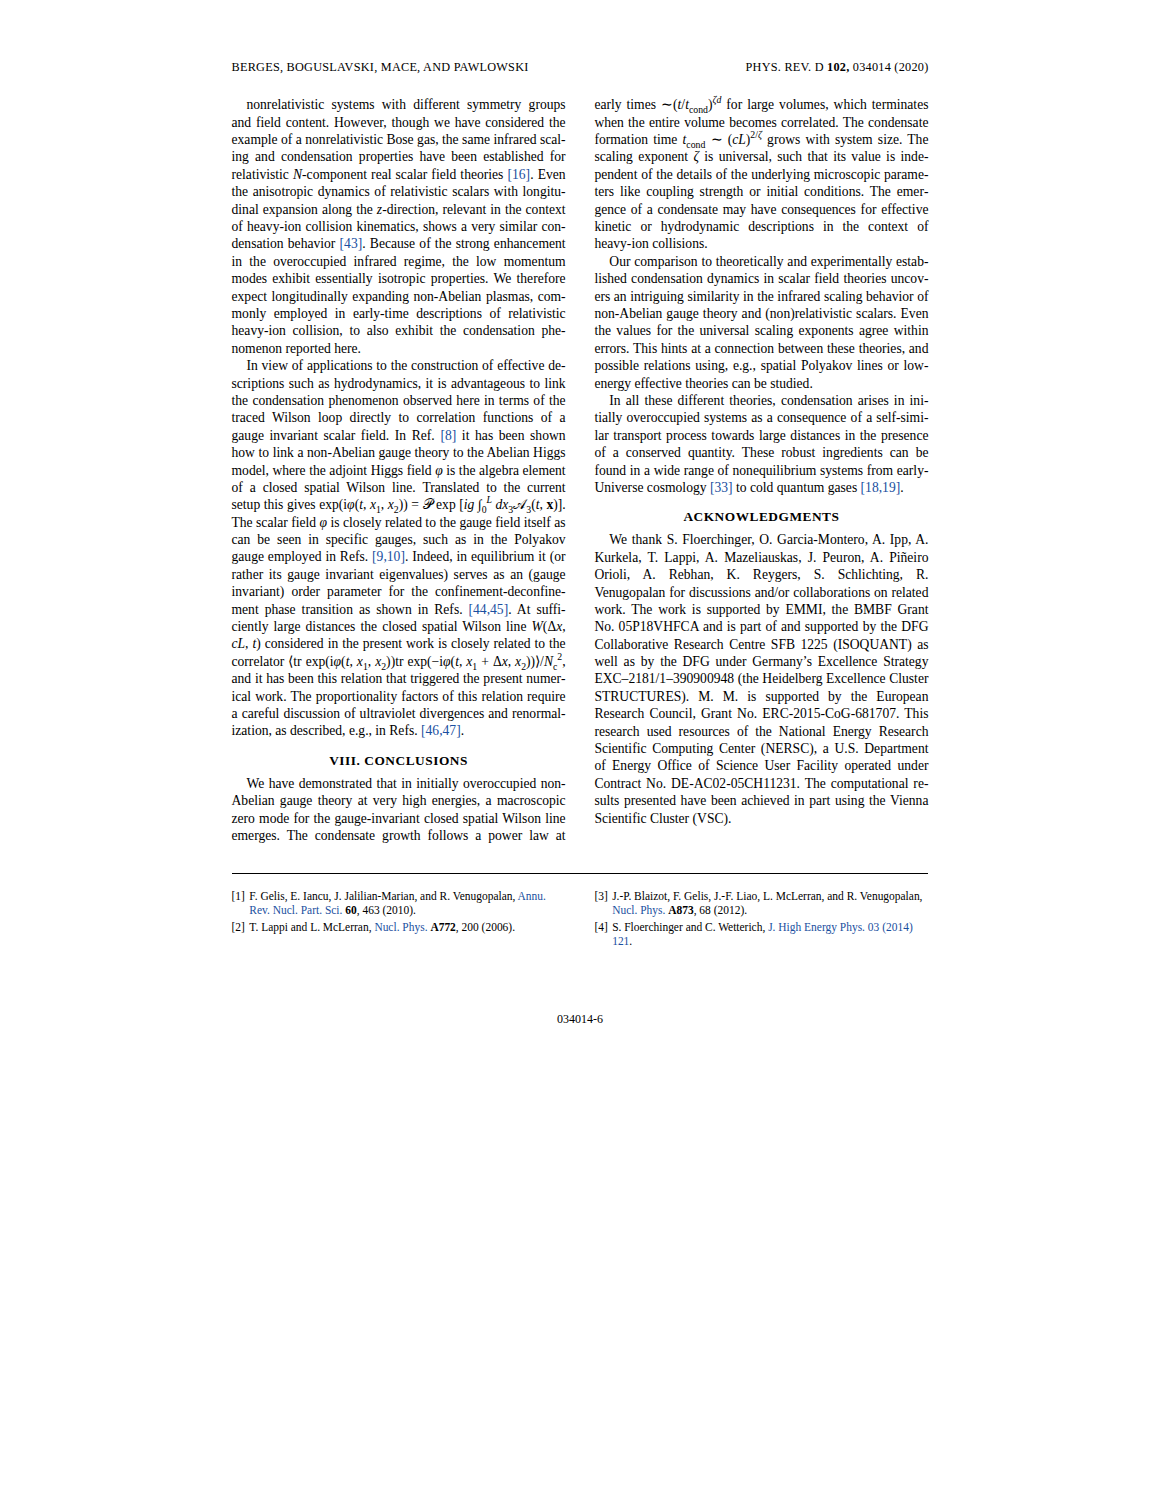BERGES, BOGUSLAVSKI, MACE, and PAWLOWSKI
PHYS. REV. D 102, 034014 (2020)
nonrelativistic systems with different symmetry groups and field content. However, though we have considered the example of a nonrelativistic Bose gas, the same infrared scaling and condensation properties have been established for relativistic N-component real scalar field theories [16]. Even the anisotropic dynamics of relativistic scalars with longitudinal expansion along the z-direction, relevant in the context of heavy-ion collision kinematics, shows a very similar condensation behavior [43]. Because of the strong enhancement in the overoccupied infrared regime, the low momentum modes exhibit essentially isotropic properties. We therefore expect longitudinally expanding non-Abelian plasmas, commonly employed in early-time descriptions of relativistic heavy-ion collision, to also exhibit the condensation phenomenon reported here.
In view of applications to the construction of effective descriptions such as hydrodynamics, it is advantageous to link the condensation phenomenon observed here in terms of the traced Wilson loop directly to correlation functions of a gauge invariant scalar field. In Ref. [8] it has been shown how to link a non-Abelian gauge theory to the Abelian Higgs model, where the adjoint Higgs field φ is the algebra element of a closed spatial Wilson line. Translated to the current setup this gives exp(iφ(t, x1, x2)) = 𝒫 exp [ig ∫0L dx3𝒜3(t, x)]. The scalar field φ is closely related to the gauge field itself as can be seen in specific gauges, such as in the Polyakov gauge employed in Refs. [9,10]. Indeed, in equilibrium it (or rather its gauge invariant eigenvalues) serves as an (gauge invariant) order parameter for the confinement-deconfinement phase transition as shown in Refs. [44,45]. At sufficiently large distances the closed spatial Wilson line W(Δx, cL, t) considered in the present work is closely related to the correlator ⟨tr exp(iφ(t, x1, x2))tr exp(−iφ(t, x1 + Δx, x2))⟩/Nc2, and it has been this relation that triggered the present numerical work. The proportionality factors of this relation require a careful discussion of ultraviolet divergences and renormalization, as described, e.g., in Refs. [46,47].
VIII. Conclusions
We have demonstrated that in initially overoccupied non-Abelian gauge theory at very high energies, a macroscopic zero mode for the gauge-invariant closed spatial Wilson line emerges. The condensate growth follows a power law at early times ∼(t/tcond)ζd for large volumes, which terminates when the entire volume becomes correlated. The condensate formation time tcond ∼ (cL)2/ζ grows with system size. The scaling exponent ζ is universal, such that its value is independent of the details of the underlying microscopic parameters like coupling strength or initial conditions. The emergence of a condensate may have consequences for effective kinetic or hydrodynamic descriptions in the context of heavy-ion collisions.
Our comparison to theoretically and experimentally established condensation dynamics in scalar field theories uncovers an intriguing similarity in the infrared scaling behavior of non-Abelian gauge theory and (non)relativistic scalars. Even the values for the universal scaling exponents agree within errors. This hints at a connection between these theories, and possible relations using, e.g., spatial Polyakov lines or low-energy effective theories can be studied.
In all these different theories, condensation arises in initially overoccupied systems as a consequence of a self-similar transport process towards large distances in the presence of a conserved quantity. These robust ingredients can be found in a wide range of nonequilibrium systems from early-Universe cosmology [33] to cold quantum gases [18,19].
Acknowledgments
We thank S. Floerchinger, O. Garcia-Montero, A. Ipp, A. Kurkela, T. Lappi, A. Mazeliauskas, J. Peuron, A. Piñeiro Orioli, A. Rebhan, K. Reygers, S. Schlichting, R. Venugopalan for discussions and/or collaborations on related work. The work is supported by EMMI, the BMBF Grant No. 05P18VHFCA and is part of and supported by the DFG Collaborative Research Centre SFB 1225 (ISOQUANT) as well as by the DFG under Germany’s Excellence Strategy EXC–2181/1–390900948 (the Heidelberg Excellence Cluster STRUCTURES). M. M. is supported by the European Research Council, Grant No. ERC-2015-CoG-681707. This research used resources of the National Energy Research Scientific Computing Center (NERSC), a U.S. Department of Energy Office of Science User Facility operated under Contract No. DE-AC02-05CH11231. The computational results presented have been achieved in part using the Vienna Scientific Cluster (VSC).
F. Gelis, E. Iancu, J. Jalilian-Marian, and R. Venugopalan, Annu. Rev. Nucl. Part. Sci. 60, 463 (2010).
T. Lappi and L. McLerran, Nucl. Phys. A772, 200 (2006).
J.-P. Blaizot, F. Gelis, J.-F. Liao, L. McLerran, and R. Venugopalan, Nucl. Phys. A873, 68 (2012).
S. Floerchinger and C. Wetterich, J. High Energy Phys. 03 (2014) 121.
034014-6